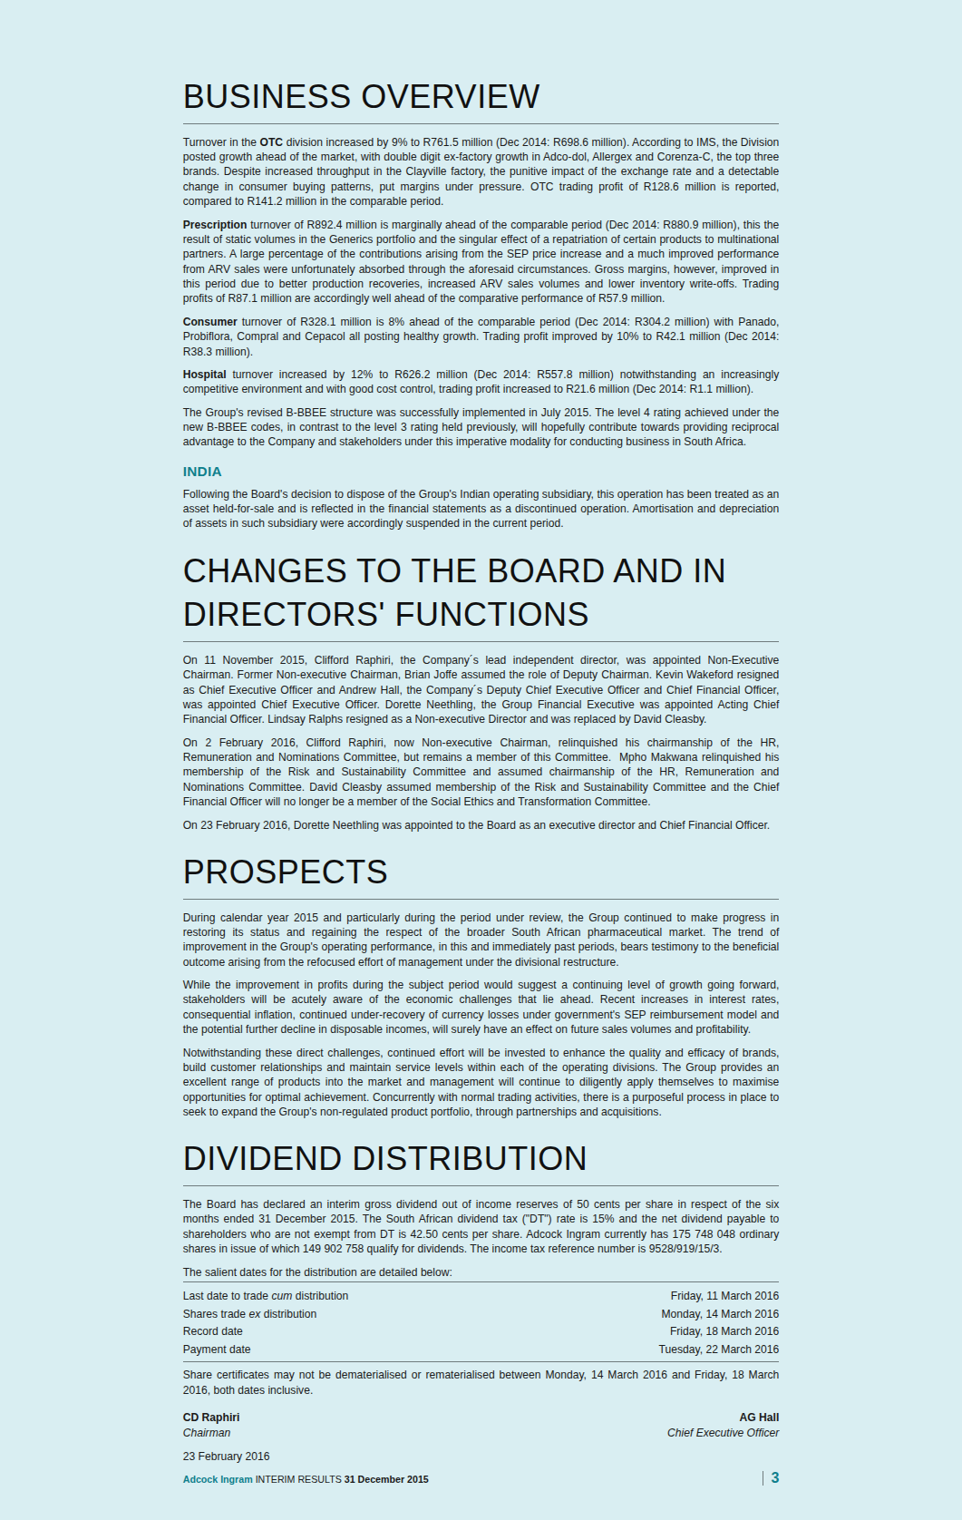Business Overview
Turnover in the OTC division increased by 9% to R761.5 million (Dec 2014: R698.6 million). According to IMS, the Division posted growth ahead of the market, with double digit ex-factory growth in Adco-dol, Allergex and Corenza-C, the top three brands. Despite increased throughput in the Clayville factory, the punitive impact of the exchange rate and a detectable change in consumer buying patterns, put margins under pressure. OTC trading profit of R128.6 million is reported, compared to R141.2 million in the comparable period.
Prescription turnover of R892.4 million is marginally ahead of the comparable period (Dec 2014: R880.9 million), this the result of static volumes in the Generics portfolio and the singular effect of a repatriation of certain products to multinational partners. A large percentage of the contributions arising from the SEP price increase and a much improved performance from ARV sales were unfortunately absorbed through the aforesaid circumstances. Gross margins, however, improved in this period due to better production recoveries, increased ARV sales volumes and lower inventory write-offs. Trading profits of R87.1 million are accordingly well ahead of the comparative performance of R57.9 million.
Consumer turnover of R328.1 million is 8% ahead of the comparable period (Dec 2014: R304.2 million) with Panado, Probiflora, Compral and Cepacol all posting healthy growth. Trading profit improved by 10% to R42.1 million (Dec 2014: R38.3 million).
Hospital turnover increased by 12% to R626.2 million (Dec 2014: R557.8 million) notwithstanding an increasingly competitive environment and with good cost control, trading profit increased to R21.6 million (Dec 2014: R1.1 million).
The Group's revised B-BBEE structure was successfully implemented in July 2015. The level 4 rating achieved under the new B-BBEE codes, in contrast to the level 3 rating held previously, will hopefully contribute towards providing reciprocal advantage to the Company and stakeholders under this imperative modality for conducting business in South Africa.
INDIA
Following the Board's decision to dispose of the Group's Indian operating subsidiary, this operation has been treated as an asset held-for-sale and is reflected in the financial statements as a discontinued operation. Amortisation and depreciation of assets in such subsidiary were accordingly suspended in the current period.
Changes to the Board and in Directors' Functions
On 11 November 2015, Clifford Raphiri, the Company´s lead independent director, was appointed Non-Executive Chairman. Former Non-executive Chairman, Brian Joffe assumed the role of Deputy Chairman. Kevin Wakeford resigned as Chief Executive Officer and Andrew Hall, the Company´s Deputy Chief Executive Officer and Chief Financial Officer, was appointed Chief Executive Officer. Dorette Neethling, the Group Financial Executive was appointed Acting Chief Financial Officer. Lindsay Ralphs resigned as a Non-executive Director and was replaced by David Cleasby.
On 2 February 2016, Clifford Raphiri, now Non-executive Chairman, relinquished his chairmanship of the HR, Remuneration and Nominations Committee, but remains a member of this Committee. Mpho Makwana relinquished his membership of the Risk and Sustainability Committee and assumed chairmanship of the HR, Remuneration and Nominations Committee. David Cleasby assumed membership of the Risk and Sustainability Committee and the Chief Financial Officer will no longer be a member of the Social Ethics and Transformation Committee.
On 23 February 2016, Dorette Neethling was appointed to the Board as an executive director and Chief Financial Officer.
Prospects
During calendar year 2015 and particularly during the period under review, the Group continued to make progress in restoring its status and regaining the respect of the broader South African pharmaceutical market. The trend of improvement in the Group's operating performance, in this and immediately past periods, bears testimony to the beneficial outcome arising from the refocused effort of management under the divisional restructure.
While the improvement in profits during the subject period would suggest a continuing level of growth going forward, stakeholders will be acutely aware of the economic challenges that lie ahead. Recent increases in interest rates, consequential inflation, continued under-recovery of currency losses under government's SEP reimbursement model and the potential further decline in disposable incomes, will surely have an effect on future sales volumes and profitability.
Notwithstanding these direct challenges, continued effort will be invested to enhance the quality and efficacy of brands, build customer relationships and maintain service levels within each of the operating divisions. The Group provides an excellent range of products into the market and management will continue to diligently apply themselves to maximise opportunities for optimal achievement. Concurrently with normal trading activities, there is a purposeful process in place to seek to expand the Group's non-regulated product portfolio, through partnerships and acquisitions.
Dividend Distribution
The Board has declared an interim gross dividend out of income reserves of 50 cents per share in respect of the six months ended 31 December 2015. The South African dividend tax ("DT") rate is 15% and the net dividend payable to shareholders who are not exempt from DT is 42.50 cents per share. Adcock Ingram currently has 175 748 048 ordinary shares in issue of which 149 902 758 qualify for dividends. The income tax reference number is 9528/919/15/3.
The salient dates for the distribution are detailed below:
| Last date to trade cum distribution | Friday, 11 March 2016 |
| Shares trade ex distribution | Monday, 14 March 2016 |
| Record date | Friday, 18 March 2016 |
| Payment date | Tuesday, 22 March 2016 |
Share certificates may not be dematerialised or rematerialised between Monday, 14 March 2016 and Friday, 18 March 2016, both dates inclusive.
CD Raphiri
Chairman
AG Hall
Chief Executive Officer
23 February 2016
Adcock Ingram INTERIM RESULTS 31 December 2015
3